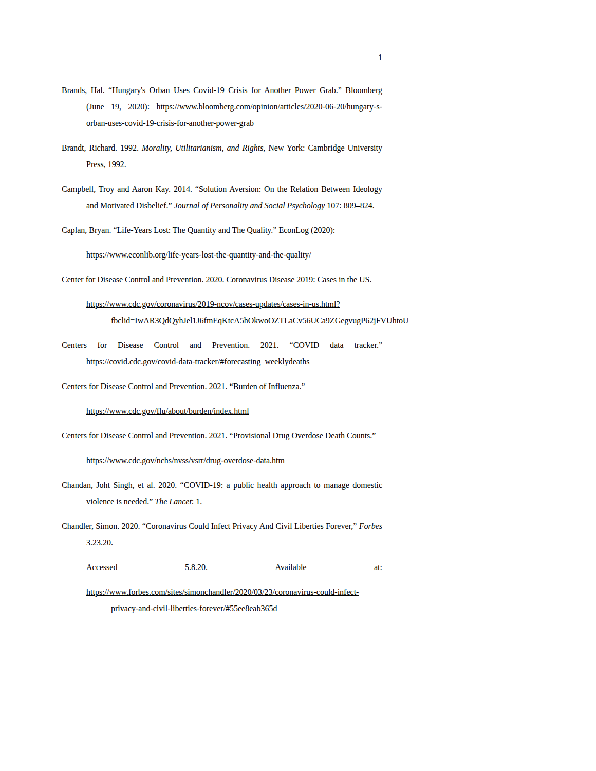1
Brands, Hal. “Hungary's Orban Uses Covid-19 Crisis for Another Power Grab.” Bloomberg (June 19, 2020): https://www.bloomberg.com/opinion/articles/2020-06-20/hungary-s-orban-uses-covid-19-crisis-for-another-power-grab
Brandt, Richard. 1992. Morality, Utilitarianism, and Rights, New York: Cambridge University Press, 1992.
Campbell, Troy and Aaron Kay. 2014. “Solution Aversion: On the Relation Between Ideology and Motivated Disbelief.” Journal of Personality and Social Psychology 107: 809–824.
Caplan, Bryan. “Life-Years Lost: The Quantity and The Quality.” EconLog (2020):
https://www.econlib.org/life-years-lost-the-quantity-and-the-quality/
Center for Disease Control and Prevention. 2020. Coronavirus Disease 2019: Cases in the US.
https://www.cdc.gov/coronavirus/2019-ncov/cases-updates/cases-in-us.html?fbclid=IwAR3QdQyhJel1J6fmEqKtcA5hOkwoOZTLaCv56UCa9ZGegvugP62jFVUhtoU
Centers for Disease Control and Prevention. 2021. “COVID data tracker.” https://covid.cdc.gov/covid-data-tracker/#forecasting_weeklydeaths
Centers for Disease Control and Prevention. 2021. “Burden of Influenza.”
https://www.cdc.gov/flu/about/burden/index.html
Centers for Disease Control and Prevention. 2021. “Provisional Drug Overdose Death Counts.”
https://www.cdc.gov/nchs/nvss/vsrr/drug-overdose-data.htm
Chandan, Joht Singh, et al. 2020. “COVID-19: a public health approach to manage domestic violence is needed.” The Lancet: 1.
Chandler, Simon. 2020. “Coronavirus Could Infect Privacy And Civil Liberties Forever,” Forbes 3.23.20.
Accessed 5.8.20. Available at:
https://www.forbes.com/sites/simonchandler/2020/03/23/coronavirus-could-infect-privacy-and-civil-liberties-forever/#55ee8eab365d